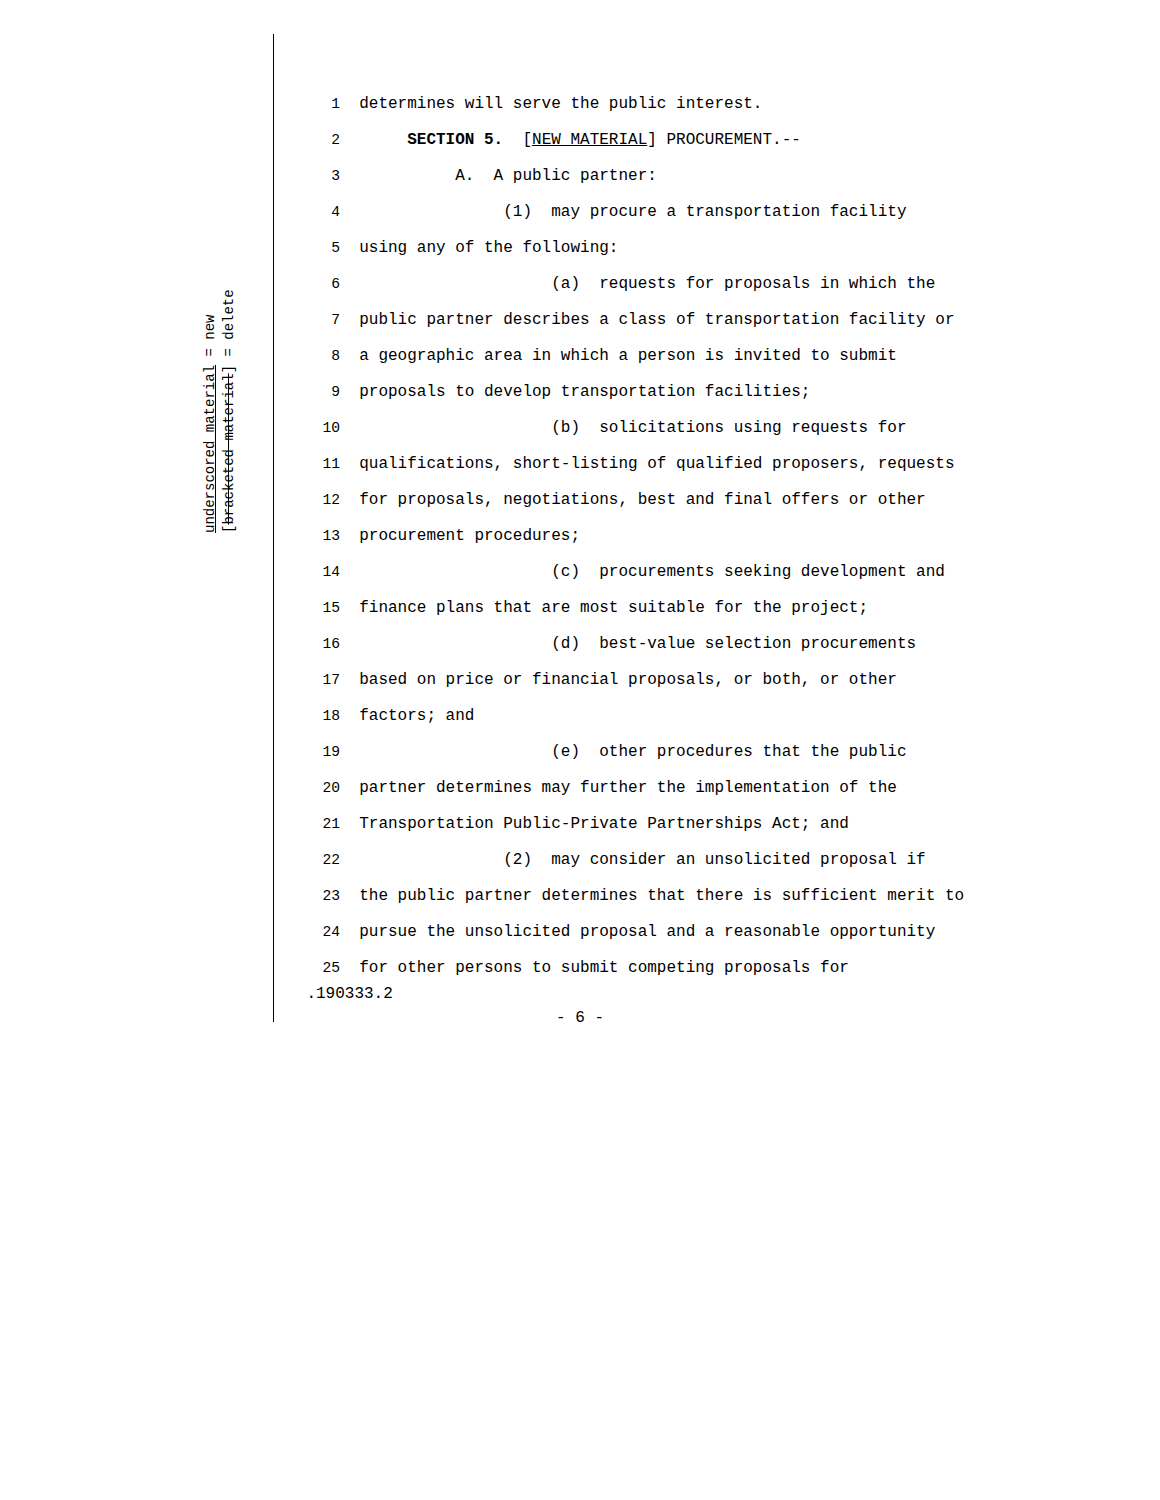underscored material = new [bracketed material] = delete
determines will serve the public interest.
SECTION 5. [NEW MATERIAL] PROCUREMENT.--
A. A public partner:
(1) may procure a transportation facility
using any of the following:
(a) requests for proposals in which the
public partner describes a class of transportation facility or
a geographic area in which a person is invited to submit
proposals to develop transportation facilities;
(b) solicitations using requests for
qualifications, short-listing of qualified proposers, requests
for proposals, negotiations, best and final offers or other
procurement procedures;
(c) procurements seeking development and
finance plans that are most suitable for the project;
(d) best-value selection procurements
based on price or financial proposals, or both, or other
factors; and
(e) other procedures that the public
partner determines may further the implementation of the
Transportation Public-Private Partnerships Act; and
(2) may consider an unsolicited proposal if
the public partner determines that there is sufficient merit to
pursue the unsolicited proposal and a reasonable opportunity
for other persons to submit competing proposals for
.190333.2
- 6 -